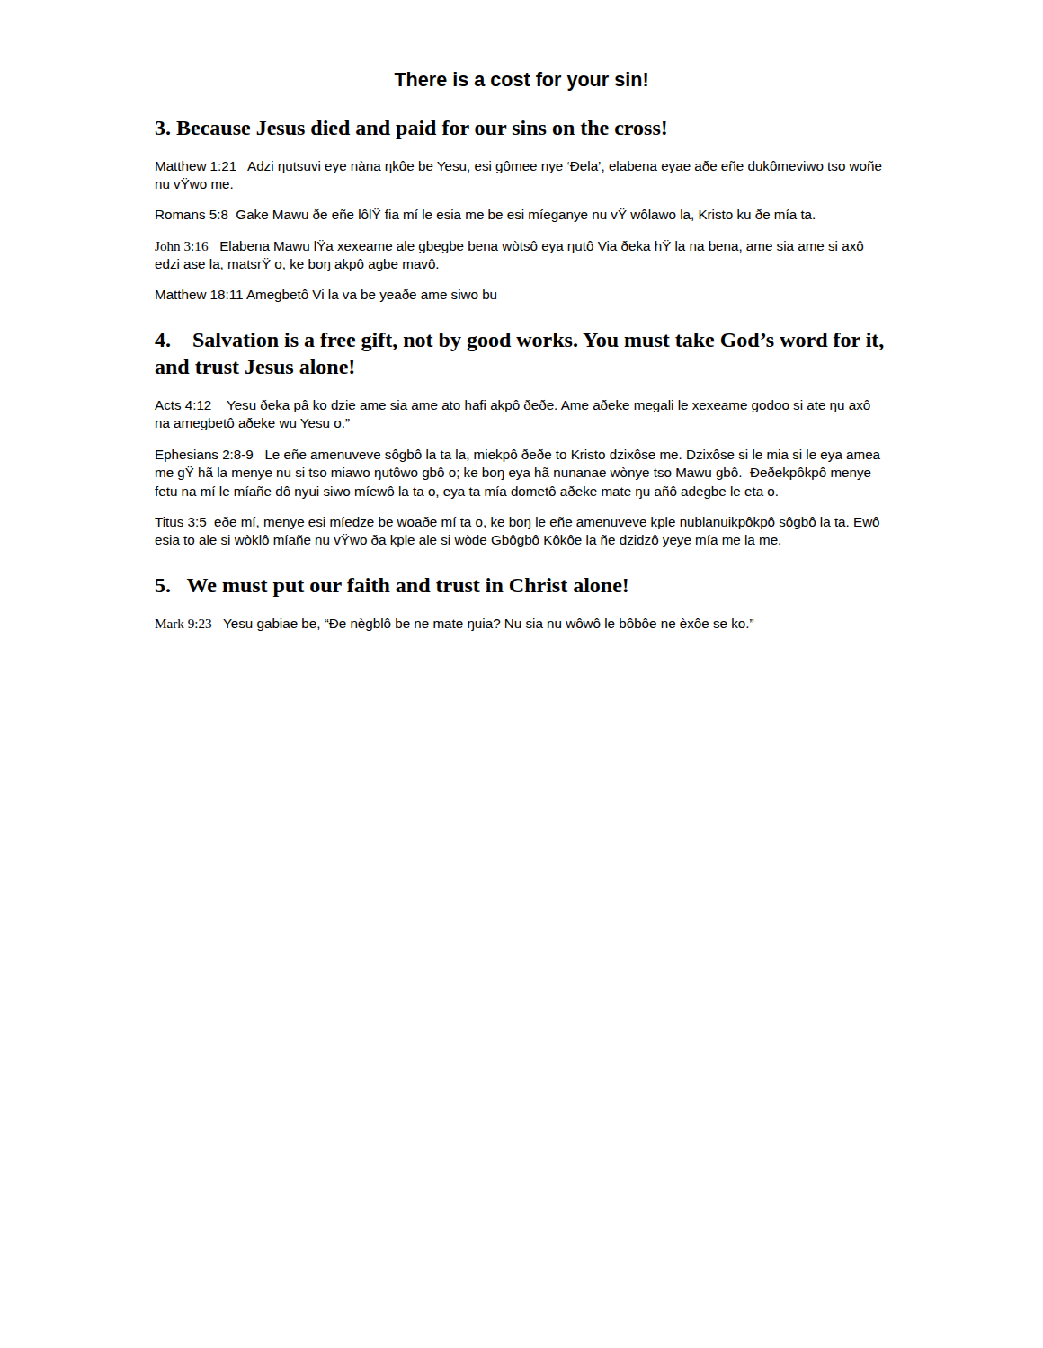There is a cost for your sin!
3. Because Jesus died and paid for our sins on the cross!
Matthew 1:21 Adzi ŋutsuvi eye nàna ŋkôe be Yesu, esi gômee nye ‘Ðela’, elabena eyae aðe eñe dukômeviwo tso woñe nu vŸwo me.
Romans 5:8 Gake Mawu ðe eñe lôlŸ fia mí le esia me be esi míeganye nu vŸ wôlawo la, Kristo ku ðe mía ta.
John 3:16 Elabena Mawu lŸa xexeame ale gbegbe bena wòtsô eya ŋutô Via ðeka hŸ la na bena, ame sia ame si axô edzi ase la, matsrŸ o, ke boŋ akpô agbe mavô.
Matthew 18:11 Amegbetô Vi la va be yeaðe ame siwo bu
4. Salvation is a free gift, not by good works. You must take God’s word for it, and trust Jesus alone!
Acts 4:12 Yesu ðeka pâ ko dzie ame sia ame ato hafi akpô ðeðe. Ame aðeke megali le xexeame godoo si ate ŋu axô na amegbetô aðeke wu Yesu o.”
Ephesians 2:8-9 Le eñe amenuveve sôgbô la ta la, miekpô ðeðe to Kristo dzixôse me. Dzixôse si le mia si le eya amea me gŸ hã la menye nu si tso miawo ŋutôwo gbô o; ke boŋ eya hã nunanae wònye tso Mawu gbô. Ðeðekpôkpô menye fetu na mí le míañe dô nyui siwo míewô la ta o, eya ta mía dometô aðeke mate ŋu añô adegbe le eta o.
Titus 3:5 eðe mí, menye esi míedze be woaðe mí ta o, ke boŋ le eñe amenuveve kple nublanuikpôkpô sôgbô la ta. Ewô esia to ale si wòklô míañe nu vŸwo ða kple ale si wòde Gbôgbô Kôkôe la ñe dzidzô yeye mía me la me.
5. We must put our faith and trust in Christ alone!
Mark 9:23 Yesu gabiae be, “Ðe nègblô be ne mate ŋuia? Nu sia nu wôwô le bôbôe ne èxôe se ko.”